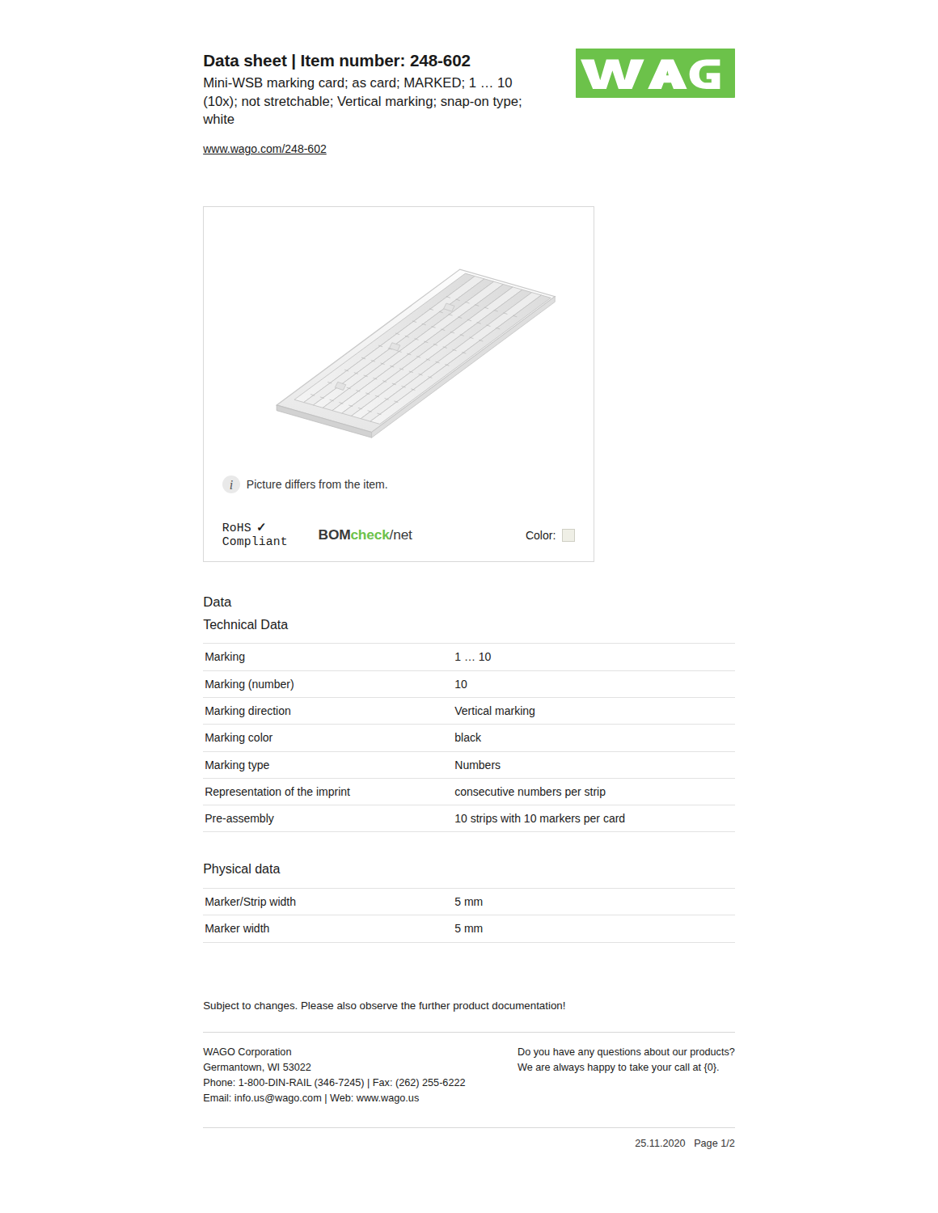Data sheet | Item number: 248-602
Mini-WSB marking card; as card; MARKED; 1 … 10 (10x); not stretchable; Vertical marking; snap-on type; white
www.wago.com/248-602
i Picture differs from the item.
RoHS✓
Compliant
BOM check/net
Color:
Data
Technical Data
| Marking | 1 … 10 |
| Marking (number) | 10 |
| Marking direction | Vertical marking |
| Marking color | black |
| Marking type | Numbers |
| Representation of the imprint | consecutive numbers per strip |
| Pre-assembly | 10 strips with 10 markers per card |
Physical data
| Marker/Strip width | 5 mm |
| Marker width | 5 mm |
Subject to changes. Please also observe the further product documentation!
WAGO Corporation
Germantown, WI 53022
Phone: 1-800-DIN-RAIL (346-7245) | Fax: (262) 255-6222
Email: info.us@wago.com | Web: www.wago.us
Do you have any questions about our products?
We are always happy to take your call at {0}.
25.11.2020 Page 1/2